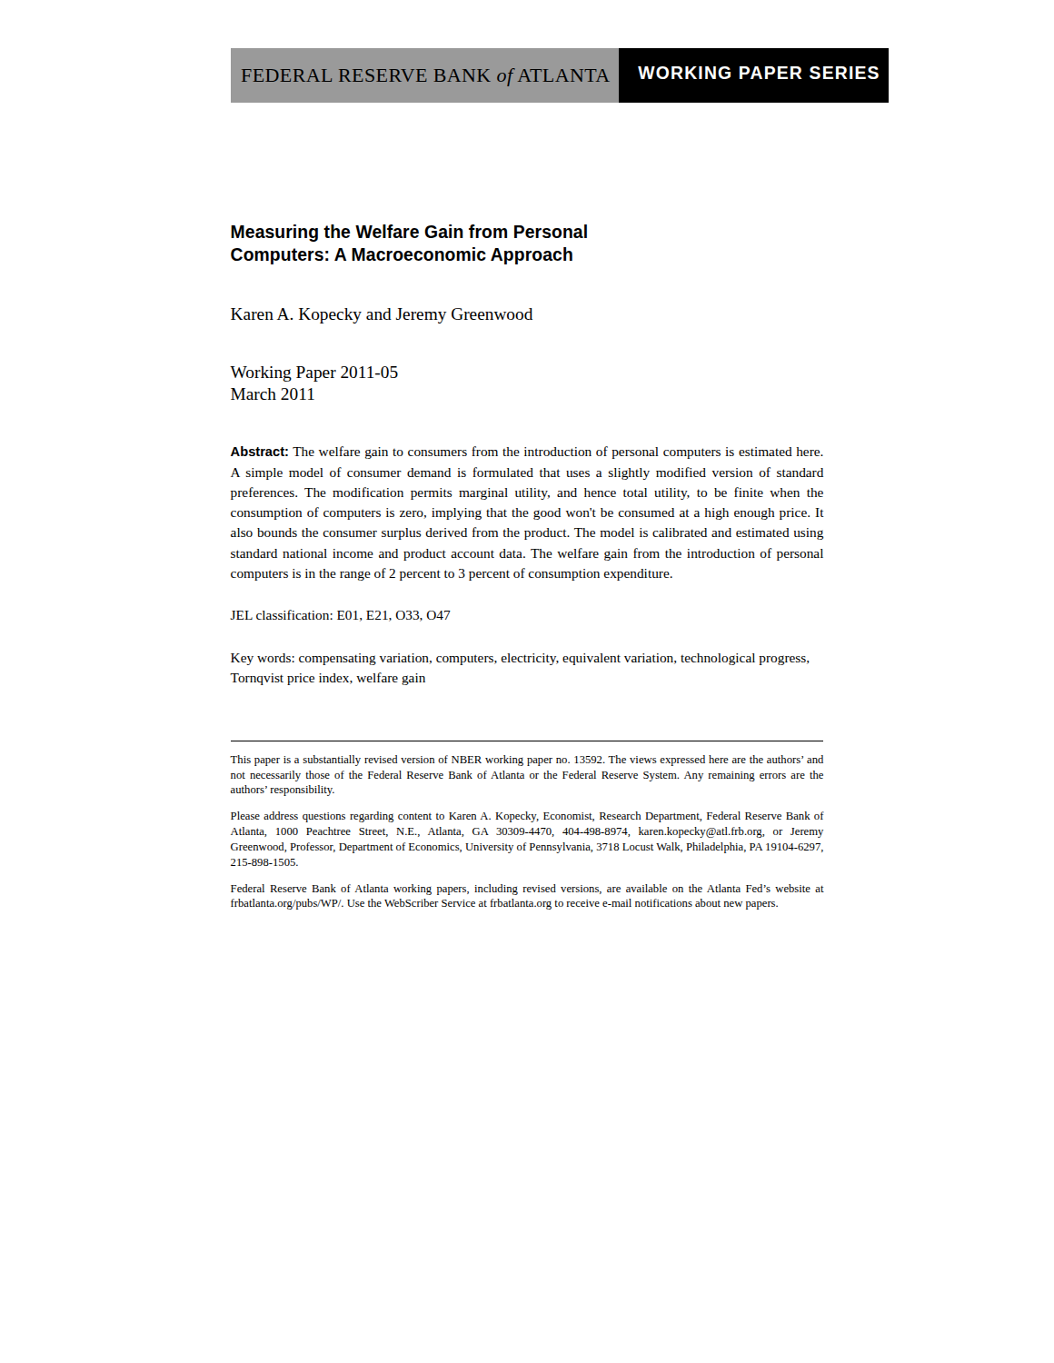FEDERAL RESERVE BANK of ATLANTA
WORKING PAPER SERIES
Measuring the Welfare Gain from Personal
Computers: A Macroeconomic Approach
Karen A. Kopecky and Jeremy Greenwood
Working Paper 2011-05
March 2011
Abstract: The welfare gain to consumers from the introduction of personal computers is estimated here. A simple model of consumer demand is formulated that uses a slightly modified version of standard preferences. The modification permits marginal utility, and hence total utility, to be finite when the consumption of computers is zero, implying that the good won't be consumed at a high enough price. It also bounds the consumer surplus derived from the product. The model is calibrated and estimated using standard national income and product account data. The welfare gain from the introduction of personal computers is in the range of 2 percent to 3 percent of consumption expenditure.
JEL classification: E01, E21, O33, O47
Key words: compensating variation, computers, electricity, equivalent variation, technological progress, Tornqvist price index, welfare gain
This paper is a substantially revised version of NBER working paper no. 13592. The views expressed here are the authors’ and not necessarily those of the Federal Reserve Bank of Atlanta or the Federal Reserve System. Any remaining errors are the authors’ responsibility.
Please address questions regarding content to Karen A. Kopecky, Economist, Research Department, Federal Reserve Bank of Atlanta, 1000 Peachtree Street, N.E., Atlanta, GA 30309-4470, 404-498-8974, karen.kopecky@atl.frb.org, or Jeremy Greenwood, Professor, Department of Economics, University of Pennsylvania, 3718 Locust Walk, Philadelphia, PA 19104-6297, 215-898-1505.
Federal Reserve Bank of Atlanta working papers, including revised versions, are available on the Atlanta Fed’s website at frbatlanta.org/pubs/WP/. Use the WebScriber Service at frbatlanta.org to receive e-mail notifications about new papers.